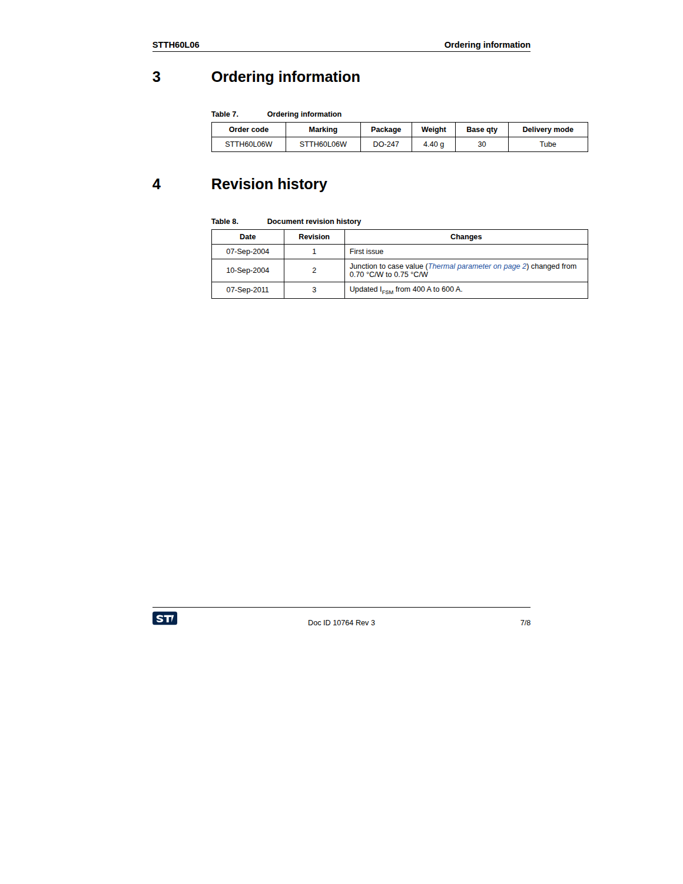STTH60L06
Ordering information
3 Ordering information
Table 7. Ordering information
| Order code | Marking | Package | Weight | Base qty | Delivery mode |
| --- | --- | --- | --- | --- | --- |
| STTH60L06W | STTH60L06W | DO-247 | 4.40 g | 30 | Tube |
4 Revision history
Table 8. Document revision history
| Date | Revision | Changes |
| --- | --- | --- |
| 07-Sep-2004 | 1 | First issue |
| 10-Sep-2004 | 2 | Junction to case value ( Thermal parameter on page 2 ) changed from 0.70 °C/W to 0.75 °C/W |
| 07-Sep-2011 | 3 | Updated I FSM from 400 A to 600 A. |
Doc ID 10764 Rev 3
7/8